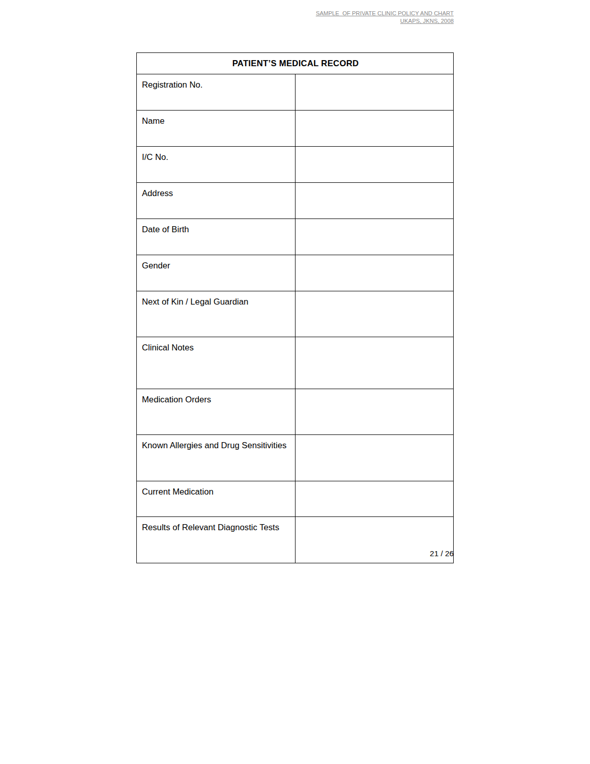SAMPLE OF PRIVATE CLINIC POLICY AND CHART UKAPS, JKNS, 2008
| PATIENT’S MEDICAL RECORD |
| Registration No. | |
| Name | |
| I/C No. | |
| Address | |
| Date of Birth | |
| Gender | |
| Next of Kin / Legal Guardian | |
| Clinical Notes | |
| Medication Orders | |
| Known Allergies and Drug Sensitivities | |
| Current Medication | |
| Results of Relevant Diagnostic Tests | |
21 / 26